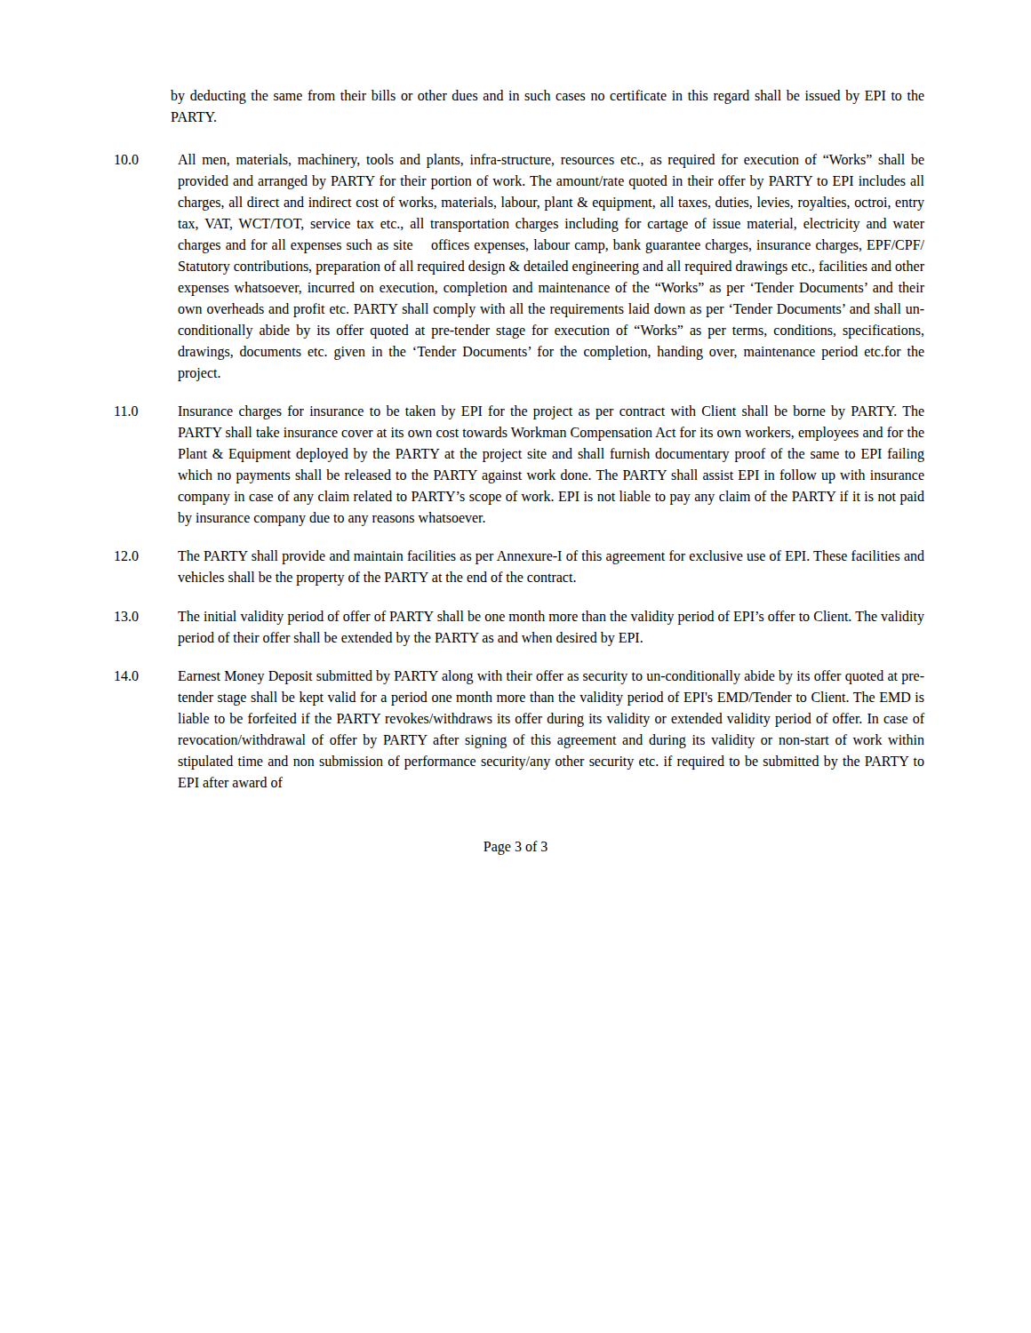by deducting the same from their bills or other dues and in such cases no certificate in this regard shall be issued by EPI to the PARTY.
10.0
All men, materials, machinery, tools and plants, infra-structure, resources etc., as required for execution of “Works” shall be provided and arranged by PARTY for their portion of work. The amount/rate quoted in their offer by PARTY to EPI includes all charges, all direct and indirect cost of works, materials, labour, plant & equipment, all taxes, duties, levies, royalties, octroi, entry tax, VAT, WCT/TOT, service tax etc., all transportation charges including for cartage of issue material, electricity and water charges and for all expenses such as site offices expenses, labour camp, bank guarantee charges, insurance charges, EPF/CPF/ Statutory contributions, preparation of all required design & detailed engineering and all required drawings etc., facilities and other expenses whatsoever, incurred on execution, completion and maintenance of the “Works” as per ‘Tender Documents’ and their own overheads and profit etc. PARTY shall comply with all the requirements laid down as per ‘Tender Documents’ and shall un-conditionally abide by its offer quoted at pre-tender stage for execution of “Works” as per terms, conditions, specifications, drawings, documents etc. given in the ‘Tender Documents’ for the completion, handing over, maintenance period etc.for the project.
11.0
Insurance charges for insurance to be taken by EPI for the project as per contract with Client shall be borne by PARTY. The PARTY shall take insurance cover at its own cost towards Workman Compensation Act for its own workers, employees and for the Plant & Equipment deployed by the PARTY at the project site and shall furnish documentary proof of the same to EPI failing which no payments shall be released to the PARTY against work done. The PARTY shall assist EPI in follow up with insurance company in case of any claim related to PARTY’s scope of work. EPI is not liable to pay any claim of the PARTY if it is not paid by insurance company due to any reasons whatsoever.
12.0
The PARTY shall provide and maintain facilities as per Annexure-I of this agreement for exclusive use of EPI. These facilities and vehicles shall be the property of the PARTY at the end of the contract.
13.0
The initial validity period of offer of PARTY shall be one month more than the validity period of EPI’s offer to Client. The validity period of their offer shall be extended by the PARTY as and when desired by EPI.
14.0
Earnest Money Deposit submitted by PARTY along with their offer as security to un-conditionally abide by its offer quoted at pre-tender stage shall be kept valid for a period one month more than the validity period of EPI's EMD/Tender to Client. The EMD is liable to be forfeited if the PARTY revokes/withdraws its offer during its validity or extended validity period of offer. In case of revocation/withdrawal of offer by PARTY after signing of this agreement and during its validity or non-start of work within stipulated time and non submission of performance security/any other security etc. if required to be submitted by the PARTY to EPI after award of
Page 3 of 3